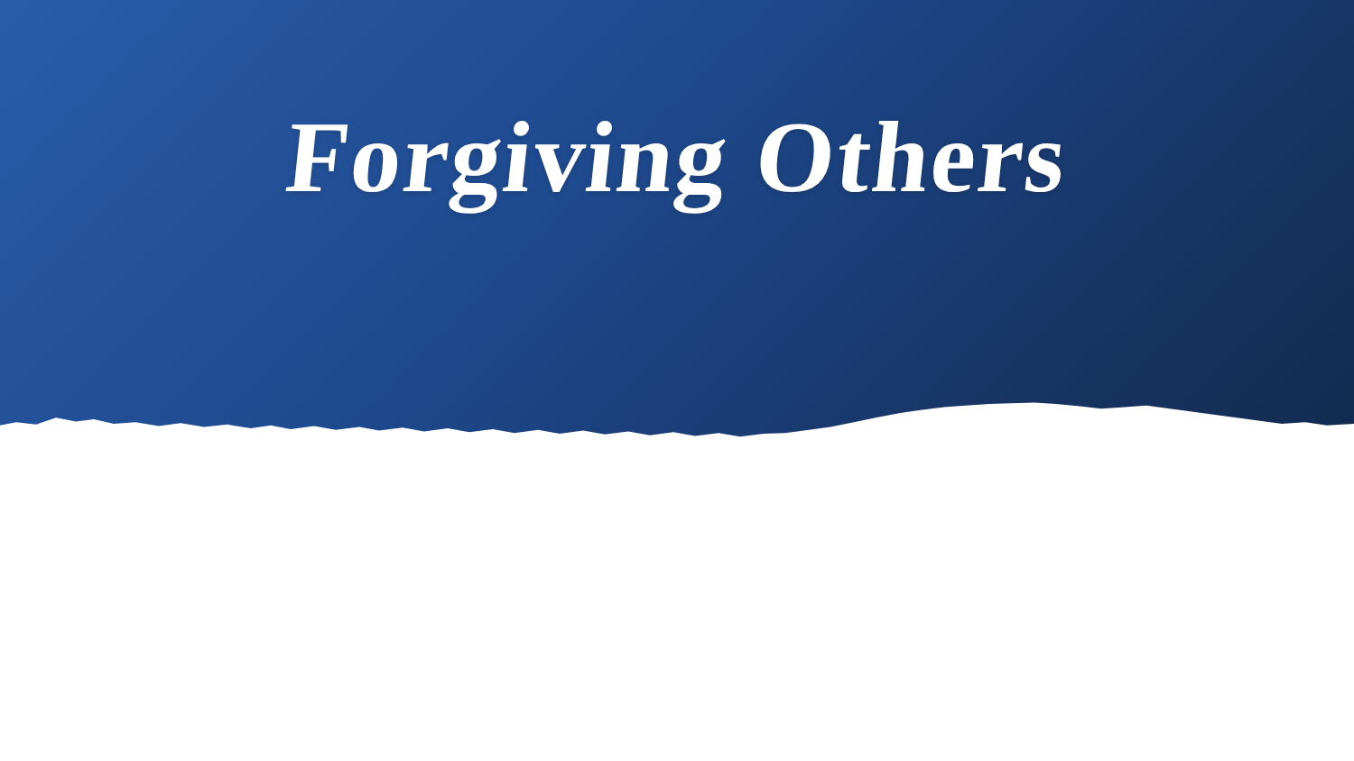Forgiving Others